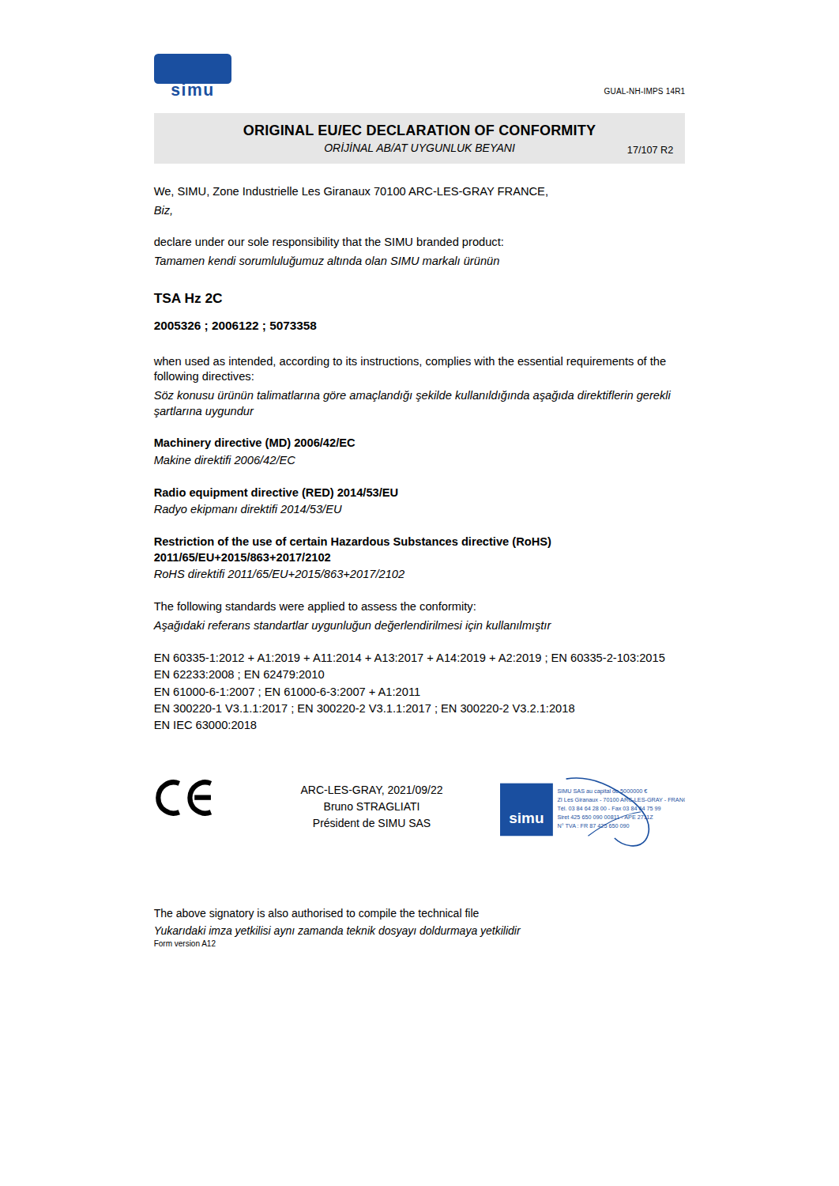GUAL-NH-IMPS 14R1
ORIGINAL EU/EC DECLARATION OF CONFORMITY
ORİJİNAL AB/AT UYGUNLUK BEYANI
17/107 R2
We, SIMU, Zone Industrielle Les Giranaux 70100 ARC-LES-GRAY FRANCE,
Biz,
declare under our sole responsibility that the SIMU branded product:
Tamamen kendi sorumluluğumuz altında olan SIMU markalı ürünün
TSA Hz 2C
2005326 ; 2006122 ; 5073358
when used as intended, according to its instructions, complies with the essential requirements of the following directives:
Söz konusu ürünün talimatlarına göre amaçlandığı şekilde kullanıldığında aşağıda direktiflerin gerekli şartlarına uygundur
Machinery directive (MD) 2006/42/EC
Makine direktifi 2006/42/EC
Radio equipment directive (RED) 2014/53/EU
Radyo ekipmanı direktifi 2014/53/EU
Restriction of the use of certain Hazardous Substances directive (RoHS) 2011/65/EU+2015/863+2017/2102
RoHS direktifi 2011/65/EU+2015/863+2017/2102
The following standards were applied to assess the conformity:
Aşağıdaki referans standartlar uygunluğun değerlendirilmesi için kullanılmıştır
EN 60335‑1:2012 + A1:2019 + A11:2014 + A13:2017 + A14:2019 + A2:2019 ; EN 60335‑2‑103:2015
EN 62233:2008 ; EN 62479:2010
EN 61000‑6‑1:2007 ; EN 61000‑6‑3:2007 + A1:2011
EN 300220‑1 V3.1.1:2017 ; EN 300220‑2 V3.1.1:2017 ; EN 300220‑2 V3.2.1:2018
EN IEC 63000:2018
ARC-LES-GRAY, 2021/09/22
Bruno STRAGLIATI
Président de SIMU SAS
The above signatory is also authorised to compile the technical file
Yukarıdaki imza yetkilisi aynı zamanda teknik dosyayı doldurmaya yetkilidir
Form version A12